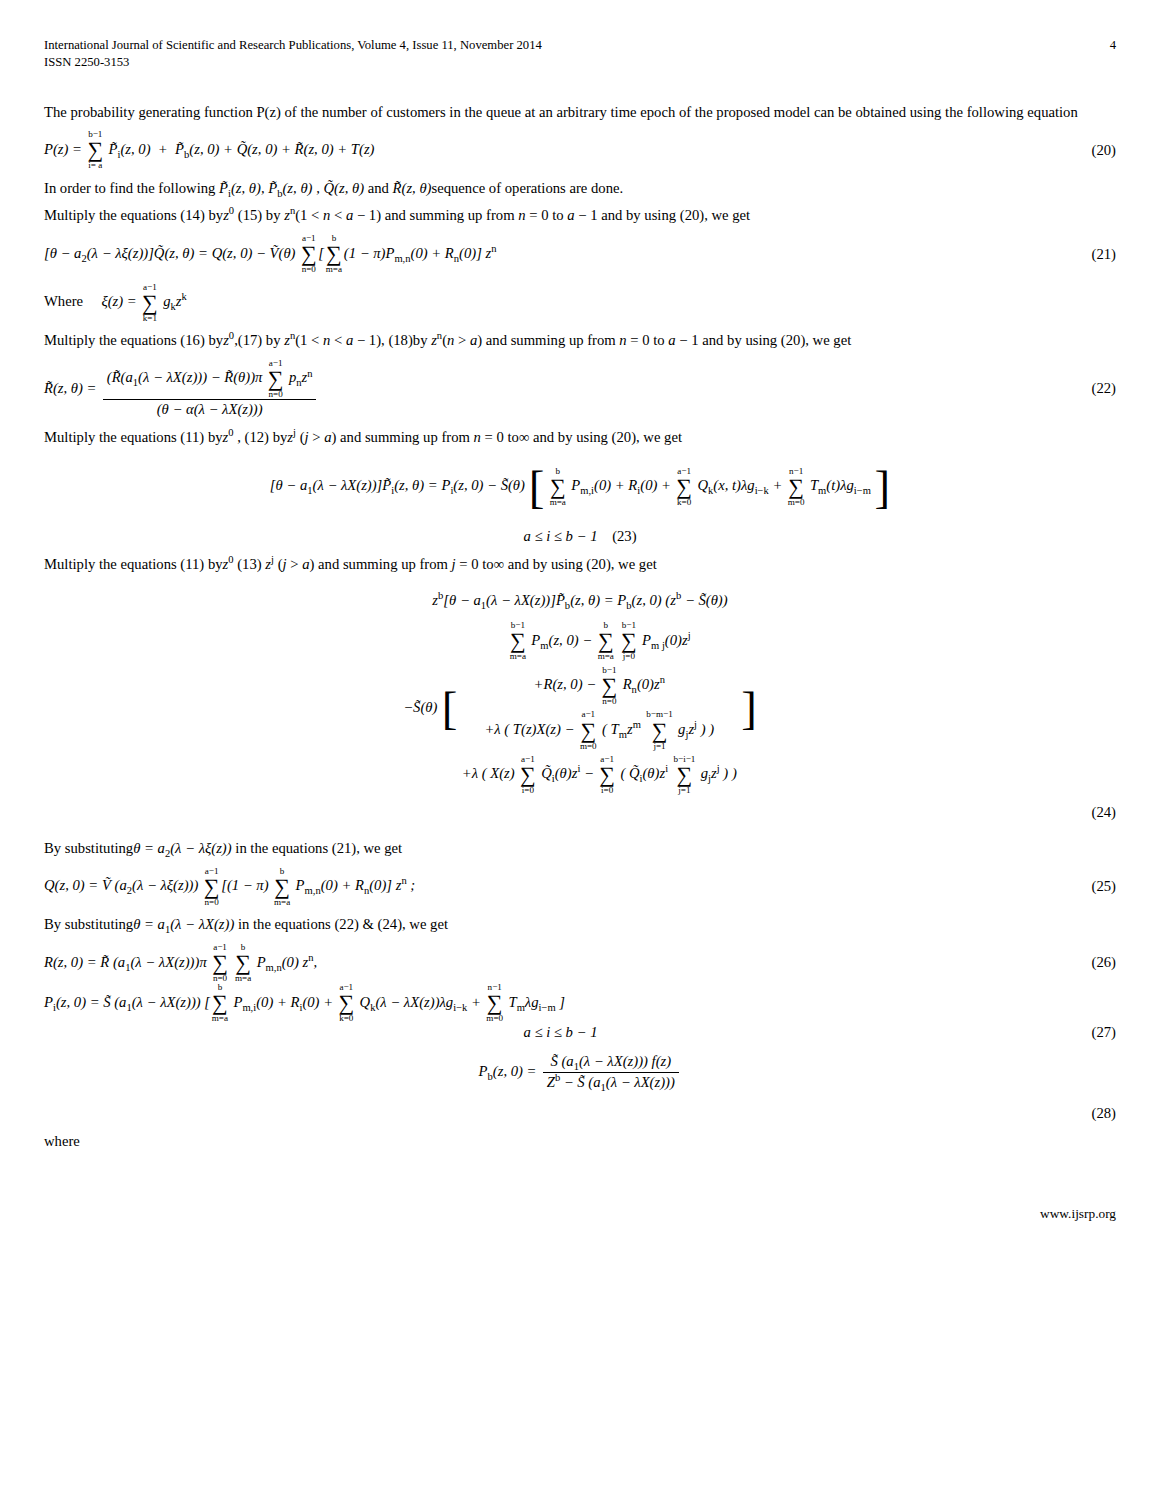4 International Journal of Scientific and Research Publications, Volume 4, Issue 11, November 2014 ISSN 2250-3153
The probability generating function P(z) of the number of customers in the queue at an arbitrary time epoch of the proposed model can be obtained using the following equation
P(z) = b−1∑i= a P̃i(z, 0) + P̃b(z, 0) + Q̃(z, 0) + R̃(z, 0) + T(z)
(20)
In order to find the following P̃i(z, θ), P̃b(z, θ) , Q̃(z, θ) and R̃(z, θ) sequence of operations are done.
Multiply the equations (14) byz0 (15) by zn(1 < n < a − 1) and summing up from n = 0 to a − 1 and by using (20), we get
[θ − a2(λ − λξ(z))]Q̃(z, θ) = Q(z, 0) − Ṽ(θ) a−1∑n=0[b∑m=a(1 − π)Pm,n(0) + Rn(0)] zn
(21)
Where ξ(z) = a−1∑k=1 gkzk
Multiply the equations (16) byz0,(17) by zn(1 < n < a − 1), (18)by zn(n > a) and summing up from n = 0 to a − 1 and by using (20), we get
R̃(z, θ) = (R̃(a1(λ − λX(z))) − R̃(θ))π a−1∑n=0 pnzn(θ − α(λ − λX(z)))
(22)
Multiply the equations (11) byz0 , (12) byzj (j > a) and summing up from n = 0 to∞ and by using (20), we get
[θ − a1(λ − λX(z))]P̃i(z, θ) = Pi(z, 0) − S̃(θ) [ b∑m=a Pm,i(0) + Ri(0) + a−1∑k=0 Qk(x, t)λgi−k + n−1∑m=0 Tm(t)λgi−m ]
a ≤ i ≤ b − 1 (23)
Multiply the equations (11) byz0 (13) zj (j > a) and summing up from j = 0 to∞ and by using (20), we get
zb[θ − a1(λ − λX(z))]P̃b(z, θ) = Pb(z, 0) (zb − S̃(θ))
−S̃(θ) [
| b−1 ∑ m=a P m (z, 0) − b ∑ m=a b−1 ∑ j=0 P m j (0)z j |
| +R(z, 0) − b−1 ∑ n=0 R n (0)z n |
| +λ ( T(z)X(z) − a−1 ∑ m=0 ( T m z m b−m−1 ∑ j=1 g j z j ) ) |
| +λ ( X(z) a−1 ∑ i=0 Q̃ i (θ)z i − a−1 ∑ i=0 ( Q̃ i (θ)z i b−i−1 ∑ j=1 g j z j ) ) |
]
(24)
By substitutingθ = a2(λ − λξ(z)) in the equations (21), we get
Q(z, 0) = Ṽ (a2(λ − λξ(z))) a−1∑n=0[(1 − π) b∑m=a Pm,n(0) + Rn(0)] zn ;
(25)
By substitutingθ = a1(λ − λX(z)) in the equations (22) & (24), we get
R(z, 0) = R̃ (a1(λ − λX(z)))π a−1∑n=0 b∑m=a Pm,n(0) zn,
(26)
Pi(z, 0) = S̃ (a1(λ − λX(z))) [b∑m=a Pm,i(0) + Ri(0) + a−1∑k=0 Qk(λ − λX(z))λgi−k + n−1∑m=0 Tmλgi−m ]
a ≤ i ≤ b − 1
(27)
Pb(z, 0) = S̃ (a1(λ − λX(z))) f(z) Zb − S̃ (a1(λ − λX(z)))
(28)
where
www.ijsrp.org